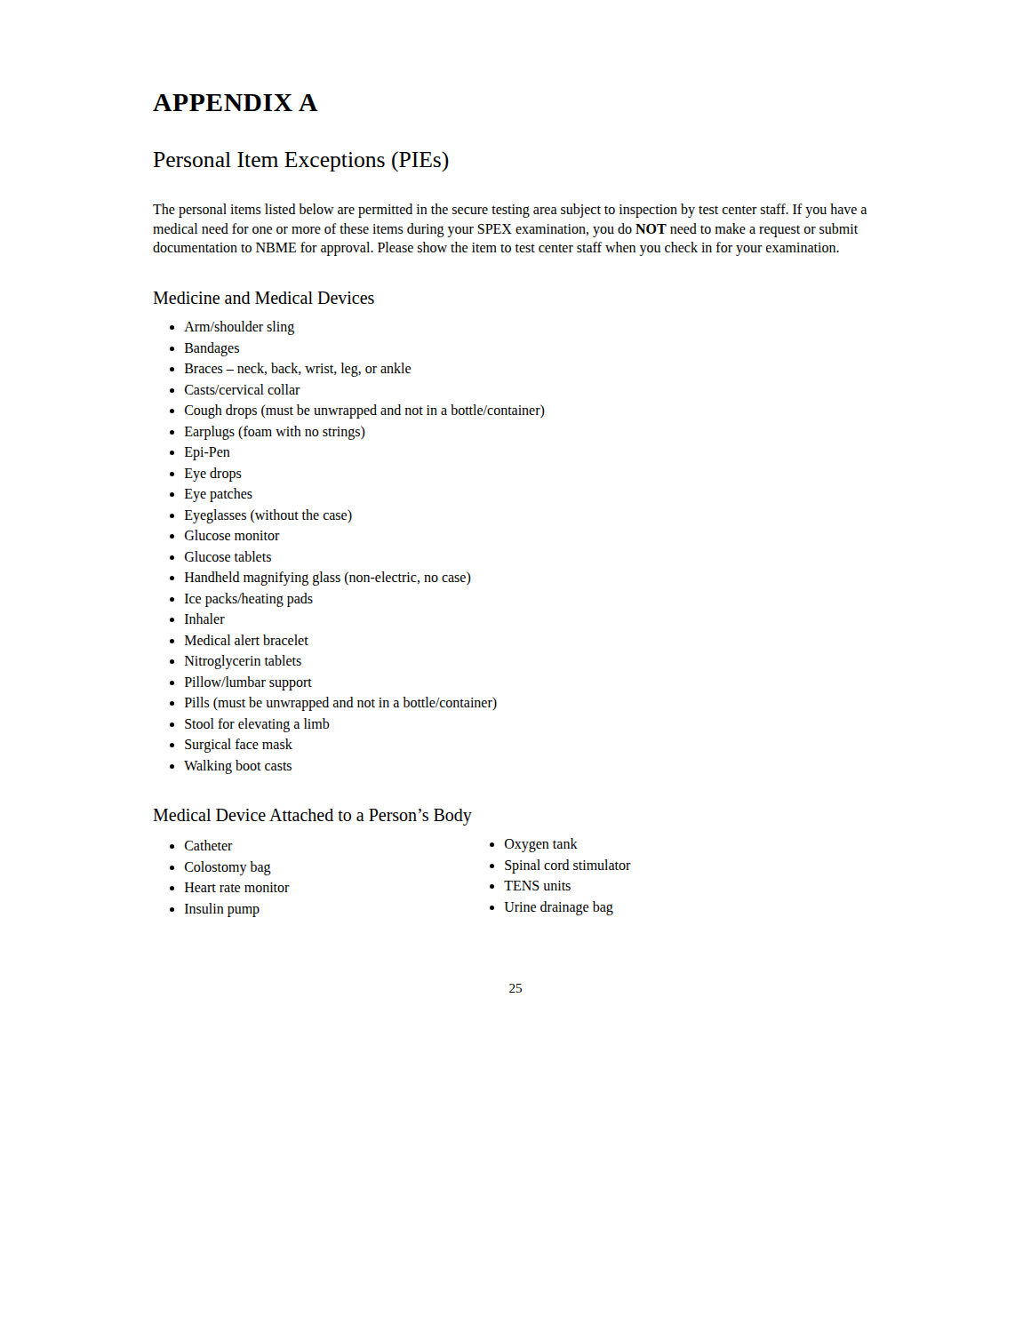APPENDIX A
Personal Item Exceptions (PIEs)
The personal items listed below are permitted in the secure testing area subject to inspection by test center staff. If you have a medical need for one or more of these items during your SPEX examination, you do NOT need to make a request or submit documentation to NBME for approval. Please show the item to test center staff when you check in for your examination.
Medicine and Medical Devices
Arm/shoulder sling
Bandages
Braces – neck, back, wrist, leg, or ankle
Casts/cervical collar
Cough drops (must be unwrapped and not in a bottle/container)
Earplugs (foam with no strings)
Epi-Pen
Eye drops
Eye patches
Eyeglasses (without the case)
Glucose monitor
Glucose tablets
Handheld magnifying glass (non-electric, no case)
Ice packs/heating pads
Inhaler
Medical alert bracelet
Nitroglycerin tablets
Pillow/lumbar support
Pills (must be unwrapped and not in a bottle/container)
Stool for elevating a limb
Surgical face mask
Walking boot casts
Medical Device Attached to a Person’s Body
Catheter
Colostomy bag
Heart rate monitor
Insulin pump
Oxygen tank
Spinal cord stimulator
TENS units
Urine drainage bag
25